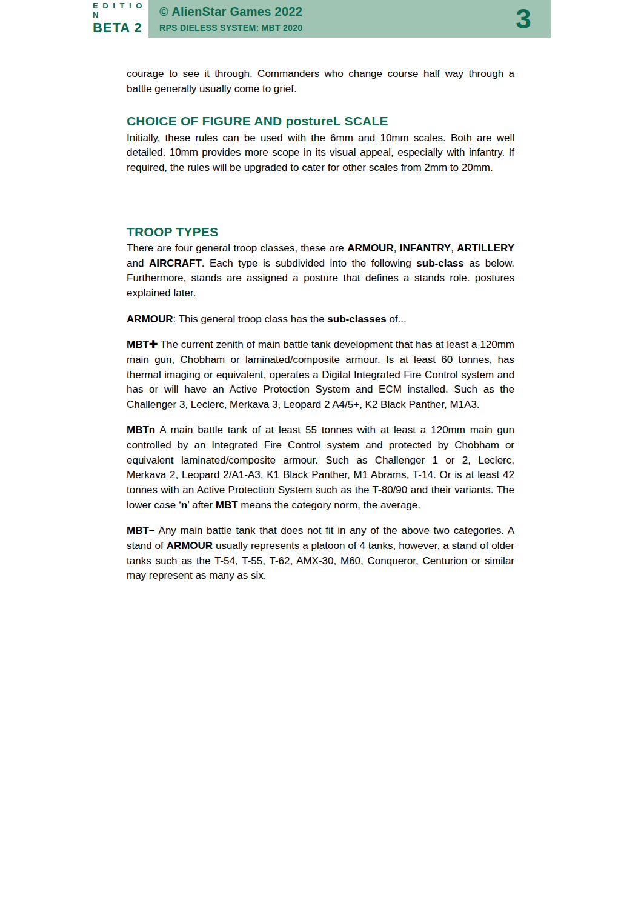E D I T I O N BETA 2
© AlienStar Games 2022 RPS DIELESS SYSTEM: MBT 2020
3
courage to see it through. Commanders who change course half way through a battle generally usually come to grief.
CHOICE OF FIGURE AND postureL SCALE
Initially, these rules can be used with the 6mm and 10mm scales. Both are well detailed. 10mm provides more scope in its visual appeal, especially with infantry. If required, the rules will be upgraded to cater for other scales from 2mm to 20mm.
TROOP TYPES
There are four general troop classes, these are ARMOUR, INFANTRY, ARTILLERY and AIRCRAFT. Each type is subdivided into the following sub-class as below. Furthermore, stands are assigned a posture that defines a stands role. postures explained later.
ARMOUR: This general troop class has the sub-classes of...
MBT✚ The current zenith of main battle tank development that has at least a 120mm main gun, Chobham or laminated/composite armour. Is at least 60 tonnes, has thermal imaging or equivalent, operates a Digital Integrated Fire Control system and has or will have an Active Protection System and ECM installed. Such as the Challenger 3, Leclerc, Merkava 3, Leopard 2 A4/5+, K2 Black Panther, M1A3.
MBTn A main battle tank of at least 55 tonnes with at least a 120mm main gun controlled by an Integrated Fire Control system and protected by Chobham or equivalent laminated/composite armour. Such as Challenger 1 or 2, Leclerc, Merkava 2, Leopard 2/A1-A3, K1 Black Panther, M1 Abrams, T-14. Or is at least 42 tonnes with an Active Protection System such as the T-80/90 and their variants. The lower case ‘n’ after MBT means the category norm, the average.
MBT− Any main battle tank that does not fit in any of the above two categories. A stand of ARMOUR usually represents a platoon of 4 tanks, however, a stand of older tanks such as the T-54, T-55, T-62, AMX-30, M60, Conqueror, Centurion or similar may represent as many as six.